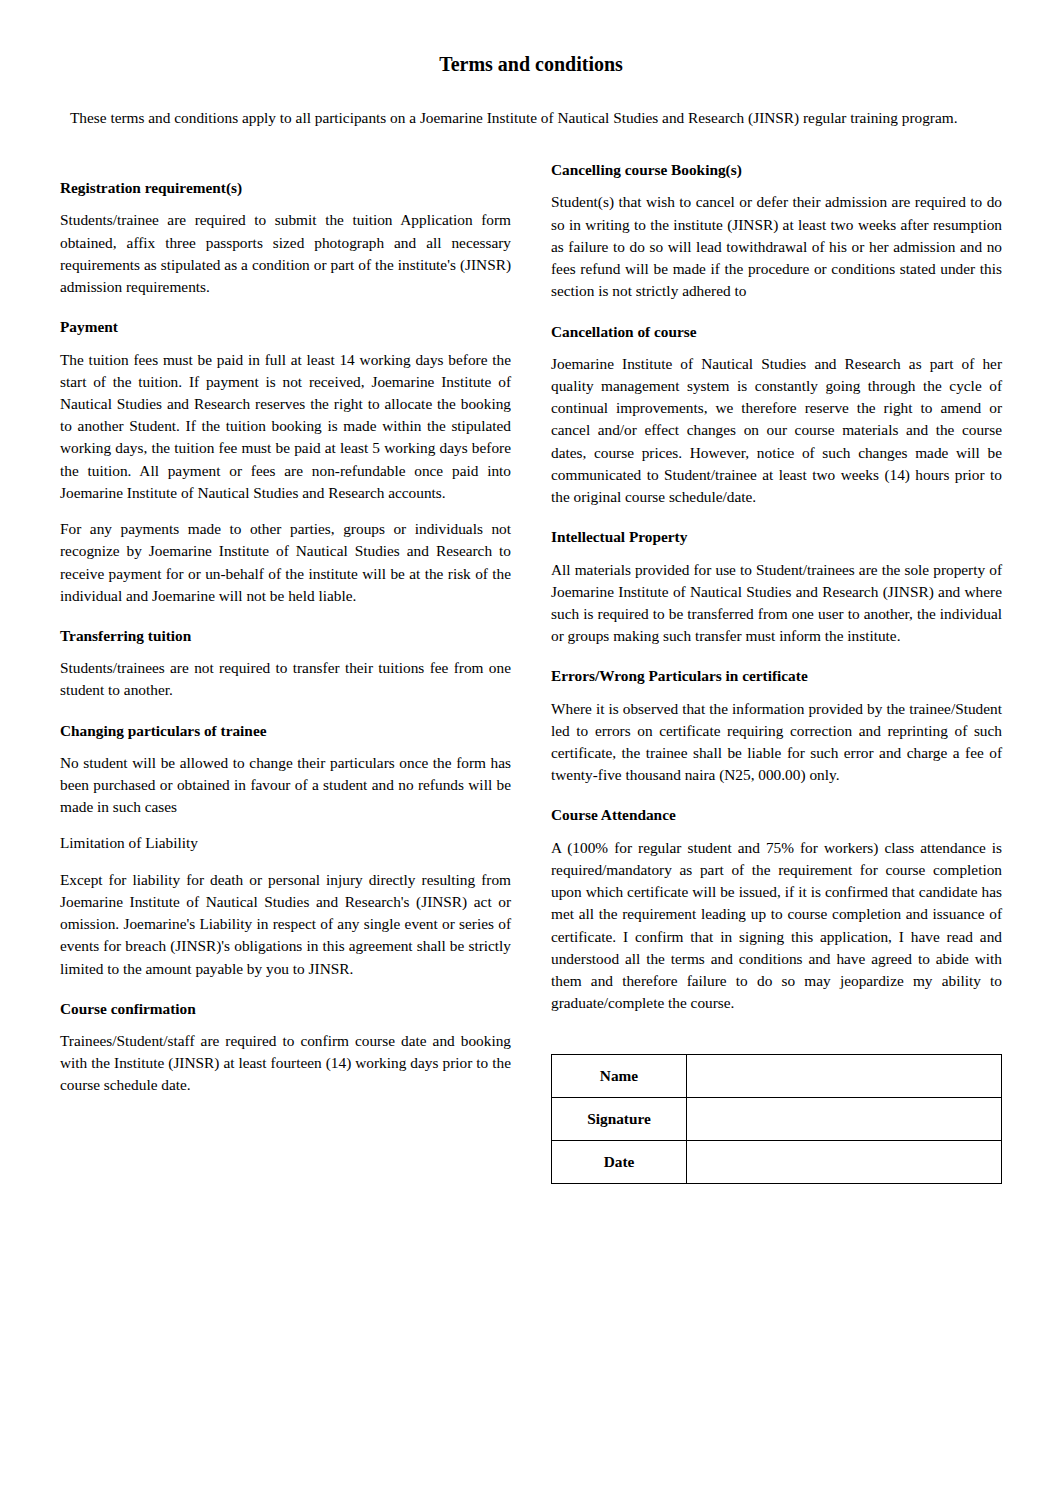Terms and conditions
These terms and conditions apply to all participants on a Joemarine Institute of Nautical Studies and Research (JINSR) regular training program.
Registration requirement(s)
Students/trainee are required to submit the tuition Application form obtained, affix three passports sized photograph and all necessary requirements as stipulated as a condition or part of the institute's (JINSR) admission requirements.
Payment
The tuition fees must be paid in full at least 14 working days before the start of the tuition. If payment is not received, Joemarine Institute of Nautical Studies and Research reserves the right to allocate the booking to another Student. If the tuition booking is made within the stipulated working days, the tuition fee must be paid at least 5 working days before the tuition. All payment or fees are non-refundable once paid into Joemarine Institute of Nautical Studies and Research accounts.
For any payments made to other parties, groups or individuals not recognize by Joemarine Institute of Nautical Studies and Research to receive payment for or un-behalf of the institute will be at the risk of the individual and Joemarine will not be held liable.
Transferring tuition
Students/trainees are not required to transfer their tuitions fee from one student to another.
Changing particulars of trainee
No student will be allowed to change their particulars once the form has been purchased or obtained in favour of a student and no refunds will be made in such cases
Limitation of Liability
Except for liability for death or personal injury directly resulting from Joemarine Institute of Nautical Studies and Research's (JINSR) act or omission. Joemarine's Liability in respect of any single event or series of events for breach (JINSR)'s obligations in this agreement shall be strictly limited to the amount payable by you to JINSR.
Course confirmation
Trainees/Student/staff are required to confirm course date and booking with the Institute (JINSR) at least fourteen (14) working days prior to the course schedule date.
Cancelling course Booking(s)
Student(s) that wish to cancel or defer their admission are required to do so in writing to the institute (JINSR) at least two weeks after resumption as failure to do so will lead towithdrawal of his or her admission and no fees refund will be made if the procedure or conditions stated under this section is not strictly adhered to
Cancellation of course
Joemarine Institute of Nautical Studies and Research as part of her quality management system is constantly going through the cycle of continual improvements, we therefore reserve the right to amend or cancel and/or effect changes on our course materials and the course dates, course prices. However, notice of such changes made will be communicated to Student/trainee at least two weeks (14) hours prior to the original course schedule/date.
Intellectual Property
All materials provided for use to Student/trainees are the sole property of Joemarine Institute of Nautical Studies and Research (JINSR) and where such is required to be transferred from one user to another, the individual or groups making such transfer must inform the institute.
Errors/Wrong Particulars in certificate
Where it is observed that the information provided by the trainee/Student led to errors on certificate requiring correction and reprinting of such certificate, the trainee shall be liable for such error and charge a fee of twenty-five thousand naira (N25, 000.00) only.
Course Attendance
A (100% for regular student and 75% for workers) class attendance is required/mandatory as part of the requirement for course completion upon which certificate will be issued, if it is confirmed that candidate has met all the requirement leading up to course completion and issuance of certificate. I confirm that in signing this application, I have read and understood all the terms and conditions and have agreed to abide with them and therefore failure to do so may jeopardize my ability to graduate/complete the course.
| Name | |
| Signature | |
| Date | |